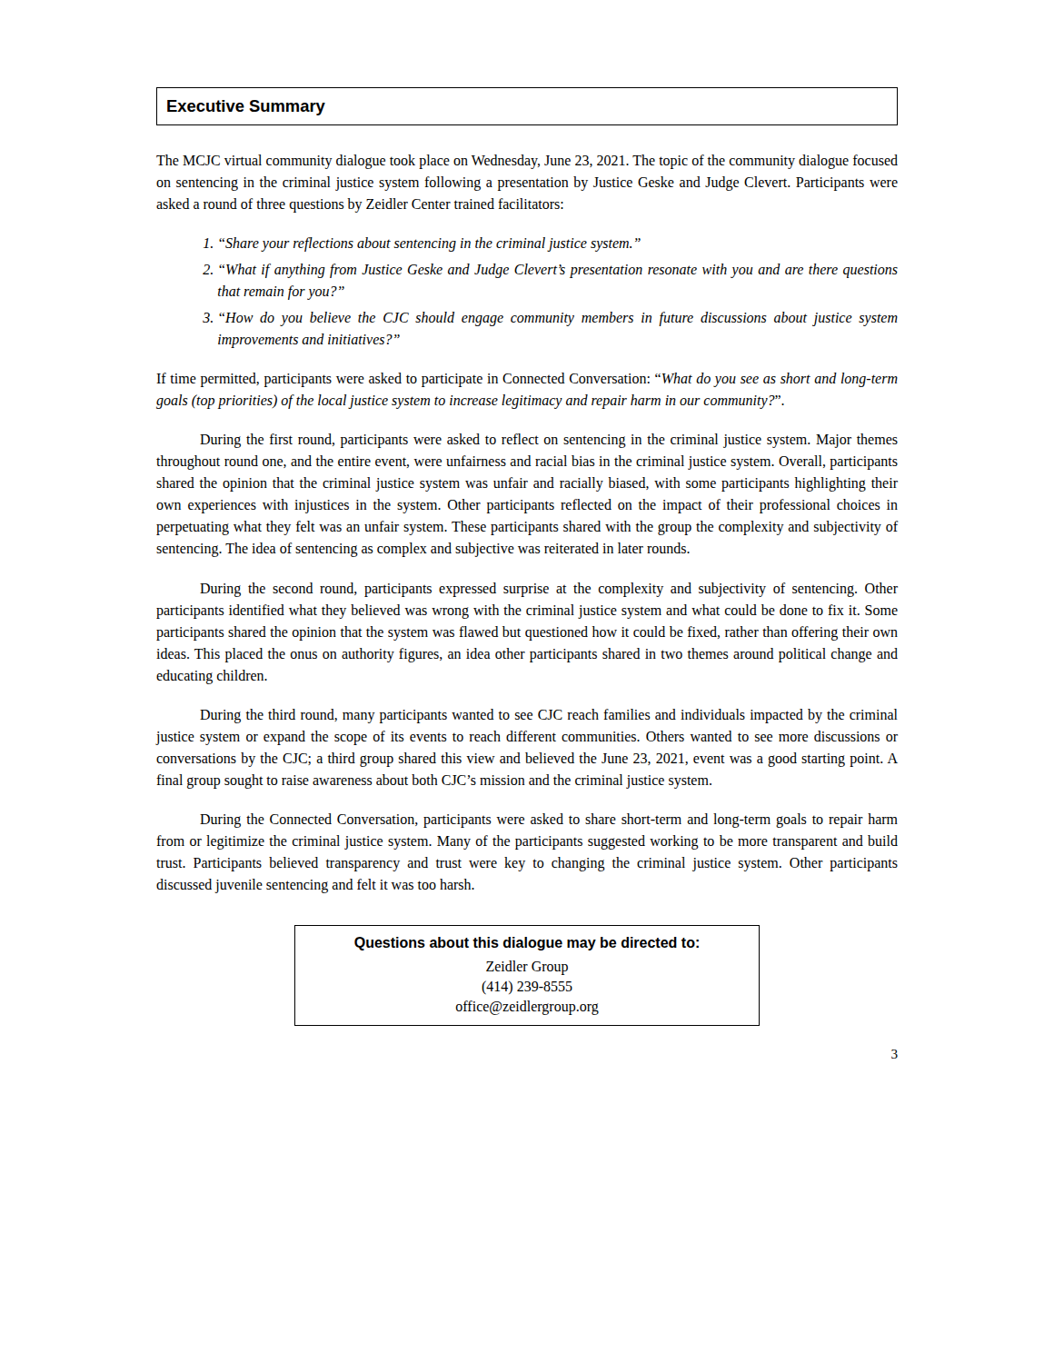Executive Summary
The MCJC virtual community dialogue took place on Wednesday, June 23, 2021. The topic of the community dialogue focused on sentencing in the criminal justice system following a presentation by Justice Geske and Judge Clevert. Participants were asked a round of three questions by Zeidler Center trained facilitators:
“Share your reflections about sentencing in the criminal justice system.”
“What if anything from Justice Geske and Judge Clevert’s presentation resonate with you and are there questions that remain for you?”
“How do you believe the CJC should engage community members in future discussions about justice system improvements and initiatives?”
If time permitted, participants were asked to participate in Connected Conversation: “What do you see as short and long-term goals (top priorities) of the local justice system to increase legitimacy and repair harm in our community?”.
During the first round, participants were asked to reflect on sentencing in the criminal justice system. Major themes throughout round one, and the entire event, were unfairness and racial bias in the criminal justice system. Overall, participants shared the opinion that the criminal justice system was unfair and racially biased, with some participants highlighting their own experiences with injustices in the system. Other participants reflected on the impact of their professional choices in perpetuating what they felt was an unfair system. These participants shared with the group the complexity and subjectivity of sentencing. The idea of sentencing as complex and subjective was reiterated in later rounds.
During the second round, participants expressed surprise at the complexity and subjectivity of sentencing. Other participants identified what they believed was wrong with the criminal justice system and what could be done to fix it. Some participants shared the opinion that the system was flawed but questioned how it could be fixed, rather than offering their own ideas. This placed the onus on authority figures, an idea other participants shared in two themes around political change and educating children.
During the third round, many participants wanted to see CJC reach families and individuals impacted by the criminal justice system or expand the scope of its events to reach different communities. Others wanted to see more discussions or conversations by the CJC; a third group shared this view and believed the June 23, 2021, event was a good starting point. A final group sought to raise awareness about both CJC’s mission and the criminal justice system.
During the Connected Conversation, participants were asked to share short-term and long-term goals to repair harm from or legitimize the criminal justice system. Many of the participants suggested working to be more transparent and build trust. Participants believed transparency and trust were key to changing the criminal justice system. Other participants discussed juvenile sentencing and felt it was too harsh.
Questions about this dialogue may be directed to:
Zeidler Group
(414) 239-8555
office@zeidlergroup.org
3